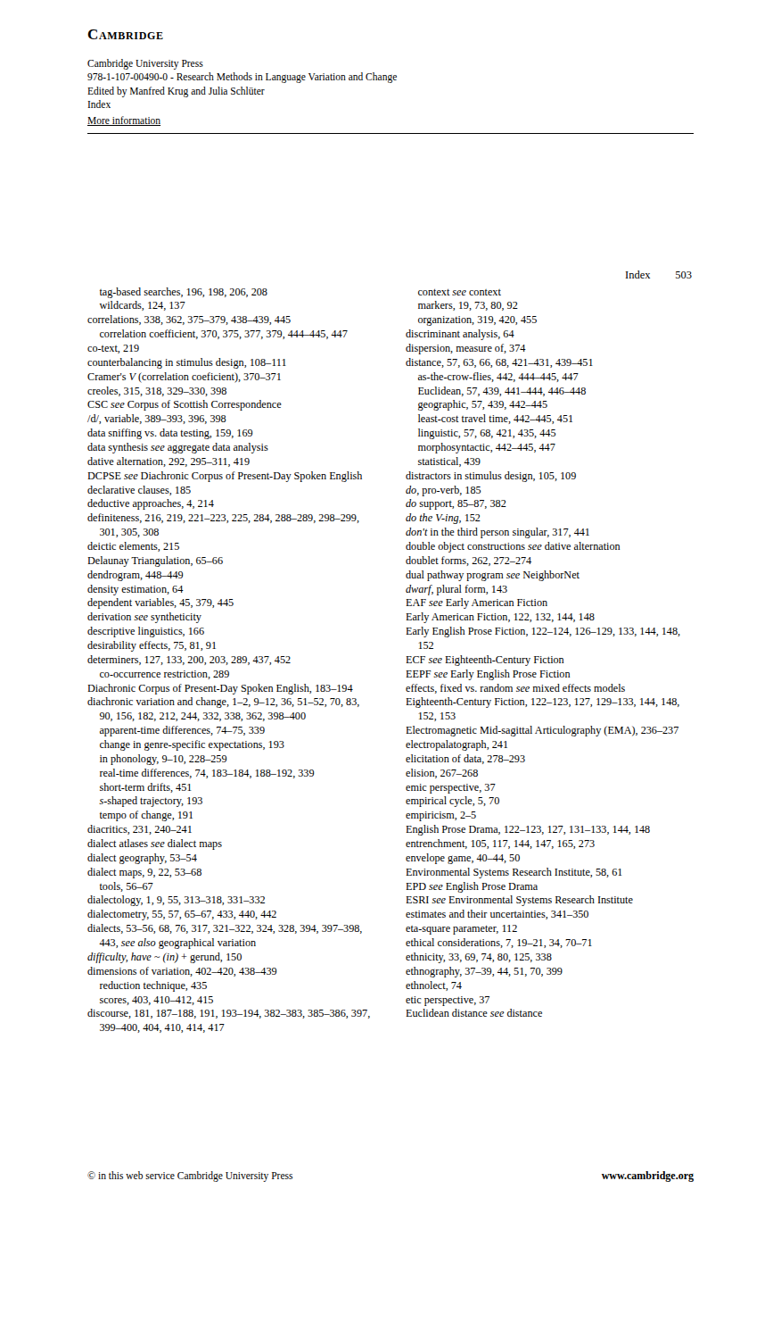Cambridge
Cambridge University Press
978-1-107-00490-0 - Research Methods in Language Variation and Change
Edited by Manfred Krug and Julia Schlüter
Index
More information
Index 503
tag-based searches, 196, 198, 206, 208
wildcards, 124, 137
correlations, 338, 362, 375–379, 438–439, 445
correlation coefficient, 370, 375, 377, 379, 444–445, 447
co-text, 219
counterbalancing in stimulus design, 108–111
Cramer's V (correlation coeficient), 370–371
creoles, 315, 318, 329–330, 398
CSC see Corpus of Scottish Correspondence
/d/, variable, 389–393, 396, 398
data sniffing vs. data testing, 159, 169
data synthesis see aggregate data analysis
dative alternation, 292, 295–311, 419
DCPSE see Diachronic Corpus of Present-Day Spoken English
declarative clauses, 185
deductive approaches, 4, 214
definiteness, 216, 219, 221–223, 225, 284, 288–289, 298–299, 301, 305, 308
deictic elements, 215
Delaunay Triangulation, 65–66
dendrogram, 448–449
density estimation, 64
dependent variables, 45, 379, 445
derivation see syntheticity
descriptive linguistics, 166
desirability effects, 75, 81, 91
determiners, 127, 133, 200, 203, 289, 437, 452
co-occurrence restriction, 289
Diachronic Corpus of Present-Day Spoken English, 183–194
diachronic variation and change, 1–2, 9–12, 36, 51–52, 70, 83, 90, 156, 182, 212, 244, 332, 338, 362, 398–400
apparent-time differences, 74–75, 339
change in genre-specific expectations, 193
in phonology, 9–10, 228–259
real-time differences, 74, 183–184, 188–192, 339
short-term drifts, 451
s-shaped trajectory, 193
tempo of change, 191
diacritics, 231, 240–241
dialect atlases see dialect maps
dialect geography, 53–54
dialect maps, 9, 22, 53–68
tools, 56–67
dialectology, 1, 9, 55, 313–318, 331–332
dialectometry, 55, 57, 65–67, 433, 440, 442
dialects, 53–56, 68, 76, 317, 321–322, 324, 328, 394, 397–398, 443, see also geographical variation
difficulty, have ~ (in) + gerund, 150
dimensions of variation, 402–420, 438–439
reduction technique, 435
scores, 403, 410–412, 415
discourse, 181, 187–188, 191, 193–194, 382–383, 385–386, 397, 399–400, 404, 410, 414, 417
context see context
markers, 19, 73, 80, 92
organization, 319, 420, 455
discriminant analysis, 64
dispersion, measure of, 374
distance, 57, 63, 66, 68, 421–431, 439–451
as-the-crow-flies, 442, 444–445, 447
Euclidean, 57, 439, 441–444, 446–448
geographic, 57, 439, 442–445
least-cost travel time, 442–445, 451
linguistic, 57, 68, 421, 435, 445
morphosyntactic, 442–445, 447
statistical, 439
distractors in stimulus design, 105, 109
do, pro-verb, 185
do support, 85–87, 382
do the V-ing, 152
don't in the third person singular, 317, 441
double object constructions see dative alternation
doublet forms, 262, 272–274
dual pathway program see NeighborNet
dwarf, plural form, 143
EAF see Early American Fiction
Early American Fiction, 122, 132, 144, 148
Early English Prose Fiction, 122–124, 126–129, 133, 144, 148, 152
ECF see Eighteenth-Century Fiction
EEPF see Early English Prose Fiction
effects, fixed vs. random see mixed effects models
Eighteenth-Century Fiction, 122–123, 127, 129–133, 144, 148, 152, 153
Electromagnetic Mid-sagittal Articulography (EMA), 236–237
electropalatograph, 241
elicitation of data, 278–293
elision, 267–268
emic perspective, 37
empirical cycle, 5, 70
empiricism, 2–5
English Prose Drama, 122–123, 127, 131–133, 144, 148
entrenchment, 105, 117, 144, 147, 165, 273
envelope game, 40–44, 50
Environmental Systems Research Institute, 58, 61
EPD see English Prose Drama
ESRI see Environmental Systems Research Institute
estimates and their uncertainties, 341–350
eta-square parameter, 112
ethical considerations, 7, 19–21, 34, 70–71
ethnicity, 33, 69, 74, 80, 125, 338
ethnography, 37–39, 44, 51, 70, 399
ethnolect, 74
etic perspective, 37
Euclidean distance see distance
© in this web service Cambridge University Press
www.cambridge.org